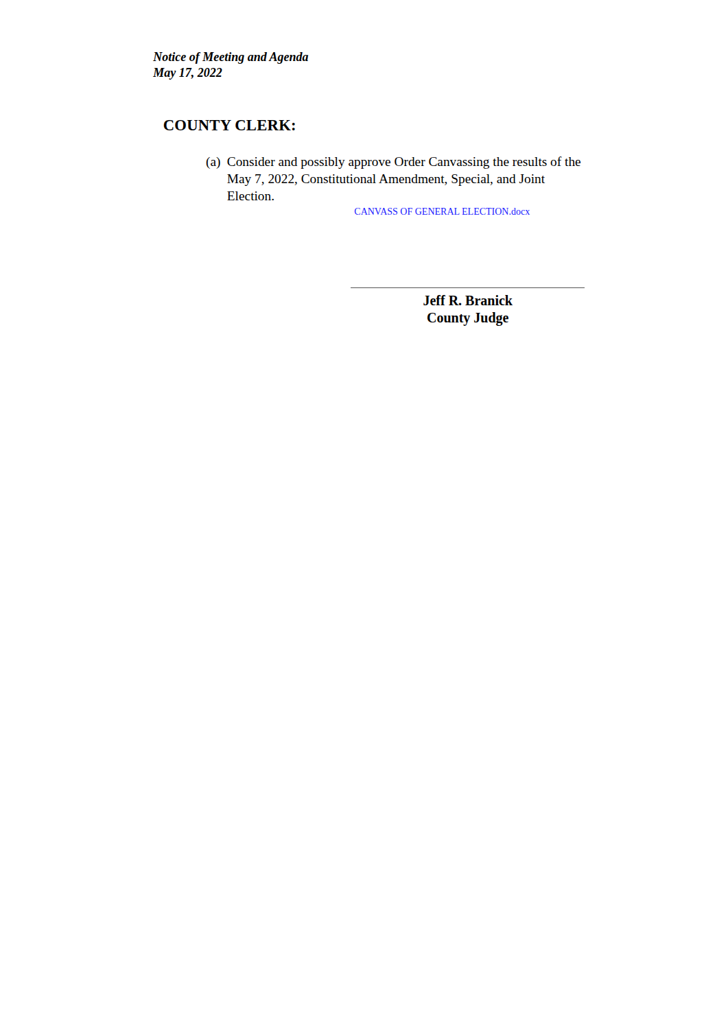Notice of Meeting and Agenda May 17, 2022
COUNTY CLERK:
(a) Consider and possibly approve Order Canvassing the results of the May 7, 2022, Constitutional Amendment, Special, and Joint Election. CANVASS OF GENERAL ELECTION.docx
Jeff R. Branick
County Judge